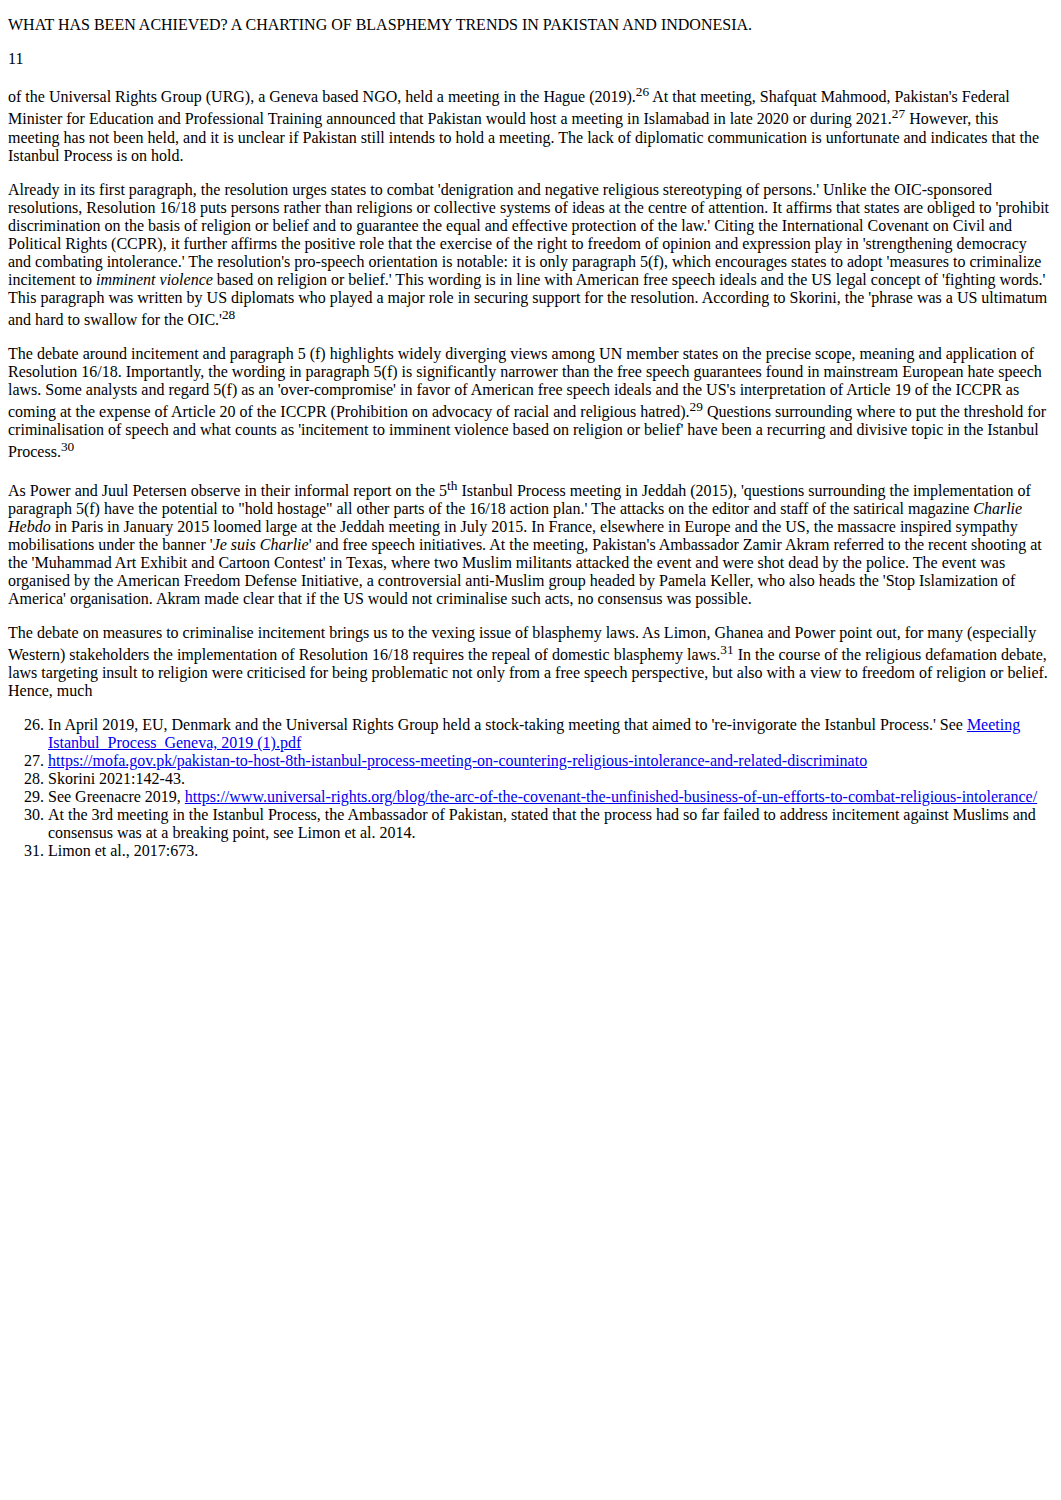WHAT HAS BEEN ACHIEVED? A CHARTING OF BLASPHEMY TRENDS IN PAKISTAN AND INDONESIA.
11
of the Universal Rights Group (URG), a Geneva based NGO, held a meeting in the Hague (2019).26 At that meeting, Shafquat Mahmood, Pakistan's Federal Minister for Education and Professional Training announced that Pakistan would host a meeting in Islamabad in late 2020 or during 2021.27 However, this meeting has not been held, and it is unclear if Pakistan still intends to hold a meeting. The lack of diplomatic communication is unfortunate and indicates that the Istanbul Process is on hold.
Already in its first paragraph, the resolution urges states to combat 'denigration and negative religious stereotyping of persons.' Unlike the OIC-sponsored resolutions, Resolution 16/18 puts persons rather than religions or collective systems of ideas at the centre of attention. It affirms that states are obliged to 'prohibit discrimination on the basis of religion or belief and to guarantee the equal and effective protection of the law.' Citing the International Covenant on Civil and Political Rights (CCPR), it further affirms the positive role that the exercise of the right to freedom of opinion and expression play in 'strengthening democracy and combating intolerance.' The resolution's pro-speech orientation is notable: it is only paragraph 5(f), which encourages states to adopt 'measures to criminalize incitement to imminent violence based on religion or belief.' This wording is in line with American free speech ideals and the US legal concept of 'fighting words.' This paragraph was written by US diplomats who played a major role in securing support for the resolution. According to Skorini, the 'phrase was a US ultimatum and hard to swallow for the OIC.'28
The debate around incitement and paragraph 5 (f) highlights widely diverging views among UN member states on the precise scope, meaning and application of Resolution 16/18. Importantly, the wording in paragraph 5(f) is significantly narrower than the free speech guarantees found in mainstream European hate speech laws. Some analysts and regard 5(f) as an 'over-compromise' in favor of American free speech ideals and the US's interpretation of Article 19 of the ICCPR as coming at the expense of Article 20 of the ICCPR (Prohibition on advocacy of racial and religious hatred).29 Questions surrounding where to put the threshold for criminalisation of speech and what counts as 'incitement to imminent violence based on religion or belief' have been a recurring and divisive topic in the Istanbul Process.30
As Power and Juul Petersen observe in their informal report on the 5th Istanbul Process meeting in Jeddah (2015), 'questions surrounding the implementation of paragraph 5(f) have the potential to "hold hostage" all other parts of the 16/18 action plan.' The attacks on the editor and staff of the satirical magazine Charlie Hebdo in Paris in January 2015 loomed large at the Jeddah meeting in July 2015. In France, elsewhere in Europe and the US, the massacre inspired sympathy mobilisations under the banner 'Je suis Charlie' and free speech initiatives. At the meeting, Pakistan's Ambassador Zamir Akram referred to the recent shooting at the 'Muhammad Art Exhibit and Cartoon Contest' in Texas, where two Muslim militants attacked the event and were shot dead by the police. The event was organised by the American Freedom Defense Initiative, a controversial anti-Muslim group headed by Pamela Keller, who also heads the 'Stop Islamization of America' organisation. Akram made clear that if the US would not criminalise such acts, no consensus was possible.
The debate on measures to criminalise incitement brings us to the vexing issue of blasphemy laws. As Limon, Ghanea and Power point out, for many (especially Western) stakeholders the implementation of Resolution 16/18 requires the repeal of domestic blasphemy laws.31 In the course of the religious defamation debate, laws targeting insult to religion were criticised for being problematic not only from a free speech perspective, but also with a view to freedom of religion or belief. Hence, much
In April 2019, EU, Denmark and the Universal Rights Group held a stock-taking meeting that aimed to 're-invigorate the Istanbul Process.' See Meeting Istanbul_Process_Geneva, 2019 (1).pdf
https://mofa.gov.pk/pakistan-to-host-8th-istanbul-process-meeting-on-countering-religious-intolerance-and-related-discriminato
Skorini 2021:142-43.
See Greenacre 2019, https://www.universal-rights.org/blog/the-arc-of-the-covenant-the-unfinished-business-of-un-efforts-to-combat-religious-intolerance/
At the 3rd meeting in the Istanbul Process, the Ambassador of Pakistan, stated that the process had so far failed to address incitement against Muslims and consensus was at a breaking point, see Limon et al. 2014.
Limon et al., 2017:673.